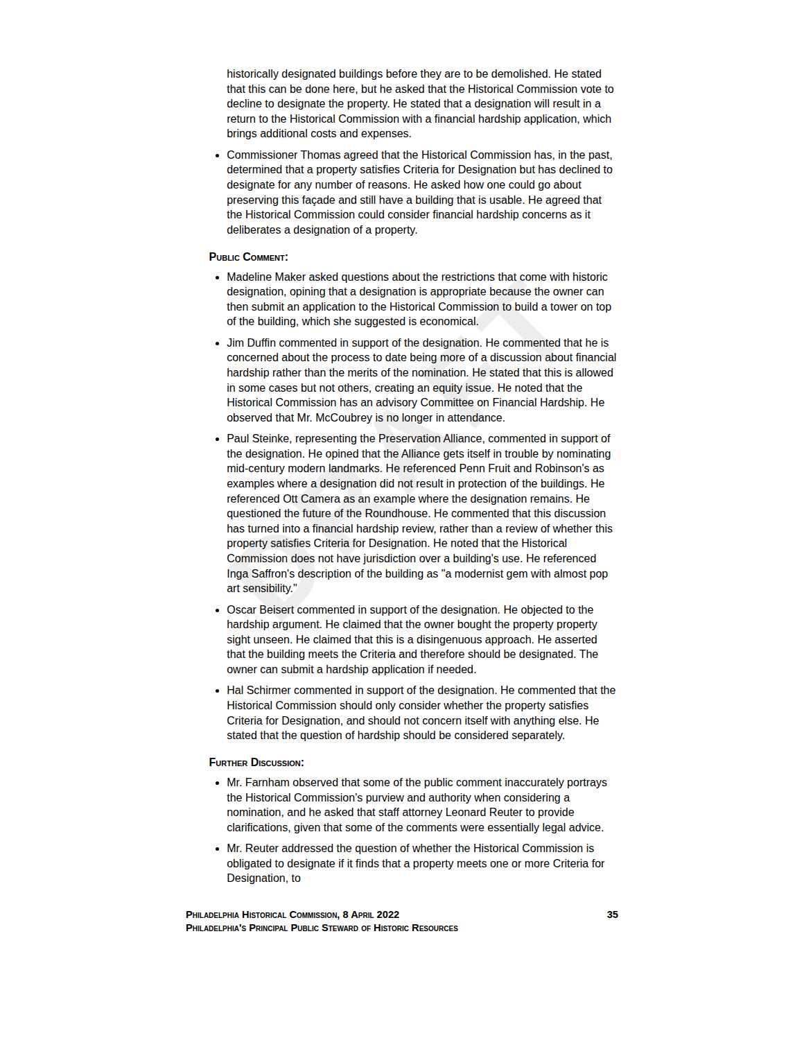DRAFT
historically designated buildings before they are to be demolished. He stated that this can be done here, but he asked that the Historical Commission vote to decline to designate the property. He stated that a designation will result in a return to the Historical Commission with a financial hardship application, which brings additional costs and expenses.
Commissioner Thomas agreed that the Historical Commission has, in the past, determined that a property satisfies Criteria for Designation but has declined to designate for any number of reasons. He asked how one could go about preserving this façade and still have a building that is usable. He agreed that the Historical Commission could consider financial hardship concerns as it deliberates a designation of a property.
Public Comment:
Madeline Maker asked questions about the restrictions that come with historic designation, opining that a designation is appropriate because the owner can then submit an application to the Historical Commission to build a tower on top of the building, which she suggested is economical.
Jim Duffin commented in support of the designation. He commented that he is concerned about the process to date being more of a discussion about financial hardship rather than the merits of the nomination. He stated that this is allowed in some cases but not others, creating an equity issue. He noted that the Historical Commission has an advisory Committee on Financial Hardship. He observed that Mr. McCoubrey is no longer in attendance.
Paul Steinke, representing the Preservation Alliance, commented in support of the designation. He opined that the Alliance gets itself in trouble by nominating mid-century modern landmarks. He referenced Penn Fruit and Robinson's as examples where a designation did not result in protection of the buildings. He referenced Ott Camera as an example where the designation remains. He questioned the future of the Roundhouse. He commented that this discussion has turned into a financial hardship review, rather than a review of whether this property satisfies Criteria for Designation. He noted that the Historical Commission does not have jurisdiction over a building's use. He referenced Inga Saffron's description of the building as "a modernist gem with almost pop art sensibility."
Oscar Beisert commented in support of the designation. He objected to the hardship argument. He claimed that the owner bought the property property sight unseen. He claimed that this is a disingenuous approach. He asserted that the building meets the Criteria and therefore should be designated. The owner can submit a hardship application if needed.
Hal Schirmer commented in support of the designation. He commented that the Historical Commission should only consider whether the property satisfies Criteria for Designation, and should not concern itself with anything else. He stated that the question of hardship should be considered separately.
Further Discussion:
Mr. Farnham observed that some of the public comment inaccurately portrays the Historical Commission's purview and authority when considering a nomination, and he asked that staff attorney Leonard Reuter to provide clarifications, given that some of the comments were essentially legal advice.
Mr. Reuter addressed the question of whether the Historical Commission is obligated to designate if it finds that a property meets one or more Criteria for Designation, to
35 Philadelphia Historical Commission, 8 April 2022 Philadelphia's Principal Public Steward of Historic Resources